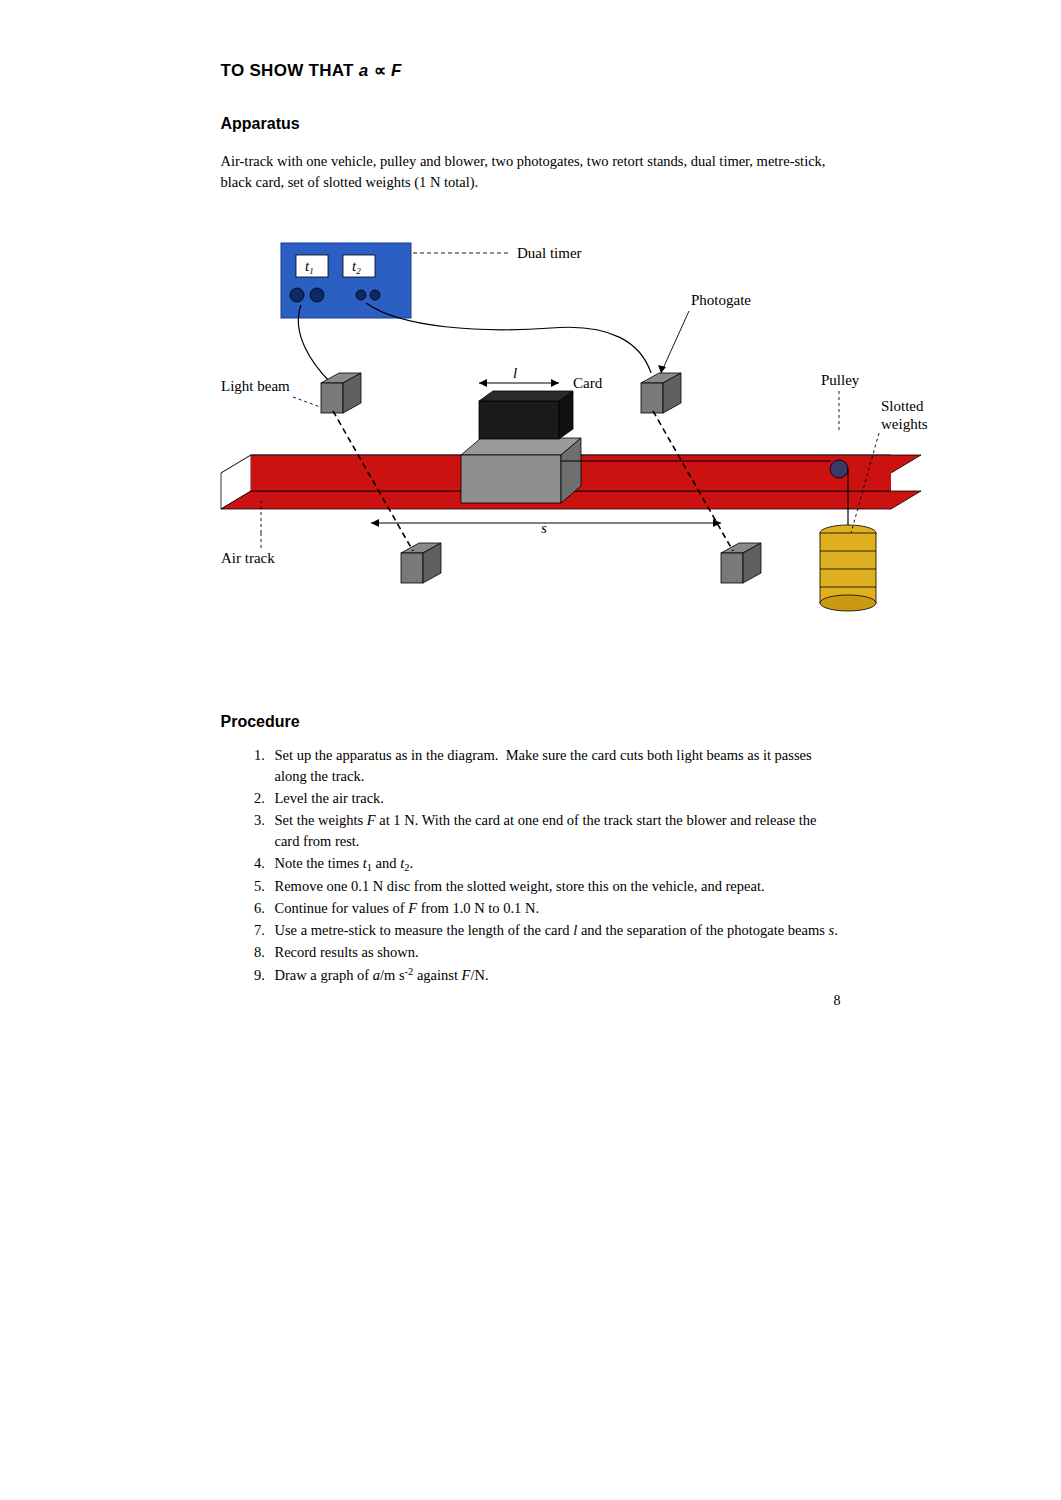TO SHOW THAT a ∝ F
Apparatus
Air-track with one vehicle, pulley and blower, two photogates, two retort stands, dual timer, metre-stick, black card, set of slotted weights (1 N total).
t1 t2 Dual timer Photogate Pulley l Card Light beam s Air track Slotted weights
Procedure
Set up the apparatus as in the diagram. Make sure the card cuts both light beams as it passes along the track.
Level the air track.
Set the weights F at 1 N. With the card at one end of the track start the blower and release the card from rest.
Note the times t1 and t2.
Remove one 0.1 N disc from the slotted weight, store this on the vehicle, and repeat.
Continue for values of F from 1.0 N to 0.1 N.
Use a metre-stick to measure the length of the card l and the separation of the photogate beams s.
Record results as shown.
Draw a graph of a/m s-2 against F/N.
8